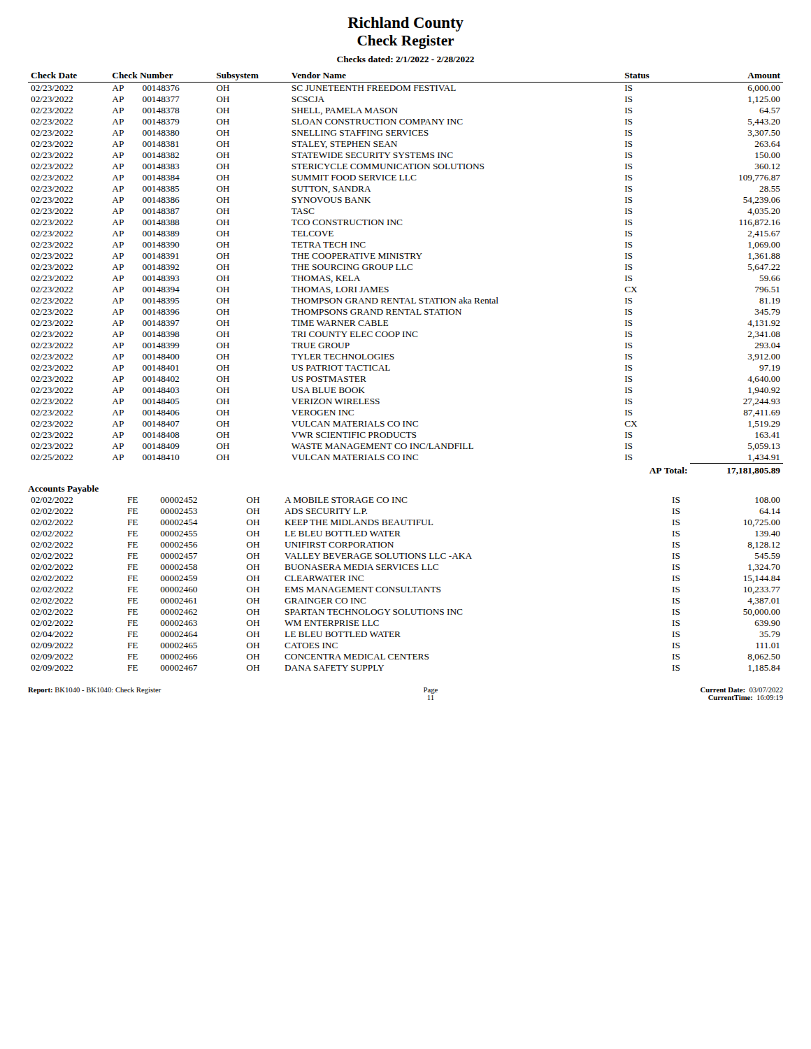Richland County
Check Register
Checks dated: 2/1/2022 - 2/28/2022
| Check Date | Check Number | Subsystem | Vendor Name | Status | Amount |
| --- | --- | --- | --- | --- | --- |
| 02/23/2022 | AP | 00148376 | OH | SC JUNETEENTH FREEDOM FESTIVAL | IS | 6,000.00 |
| 02/23/2022 | AP | 00148377 | OH | SCSCJA | IS | 1,125.00 |
| 02/23/2022 | AP | 00148378 | OH | SHELL, PAMELA MASON | IS | 64.57 |
| 02/23/2022 | AP | 00148379 | OH | SLOAN CONSTRUCTION COMPANY INC | IS | 5,443.20 |
| 02/23/2022 | AP | 00148380 | OH | SNELLING STAFFING SERVICES | IS | 3,307.50 |
| 02/23/2022 | AP | 00148381 | OH | STALEY, STEPHEN SEAN | IS | 263.64 |
| 02/23/2022 | AP | 00148382 | OH | STATEWIDE SECURITY SYSTEMS INC | IS | 150.00 |
| 02/23/2022 | AP | 00148383 | OH | STERICYCLE COMMUNICATION SOLUTIONS | IS | 360.12 |
| 02/23/2022 | AP | 00148384 | OH | SUMMIT FOOD SERVICE LLC | IS | 109,776.87 |
| 02/23/2022 | AP | 00148385 | OH | SUTTON, SANDRA | IS | 28.55 |
| 02/23/2022 | AP | 00148386 | OH | SYNOVOUS BANK | IS | 54,239.06 |
| 02/23/2022 | AP | 00148387 | OH | TASC | IS | 4,035.20 |
| 02/23/2022 | AP | 00148388 | OH | TCO CONSTRUCTION INC | IS | 116,872.16 |
| 02/23/2022 | AP | 00148389 | OH | TELCOVE | IS | 2,415.67 |
| 02/23/2022 | AP | 00148390 | OH | TETRA TECH INC | IS | 1,069.00 |
| 02/23/2022 | AP | 00148391 | OH | THE COOPERATIVE MINISTRY | IS | 1,361.88 |
| 02/23/2022 | AP | 00148392 | OH | THE SOURCING GROUP LLC | IS | 5,647.22 |
| 02/23/2022 | AP | 00148393 | OH | THOMAS, KELA | IS | 59.66 |
| 02/23/2022 | AP | 00148394 | OH | THOMAS, LORI JAMES | CX | 796.51 |
| 02/23/2022 | AP | 00148395 | OH | THOMPSON GRAND RENTAL STATION aka Rental | IS | 81.19 |
| 02/23/2022 | AP | 00148396 | OH | THOMPSONS GRAND RENTAL STATION | IS | 345.79 |
| 02/23/2022 | AP | 00148397 | OH | TIME WARNER CABLE | IS | 4,131.92 |
| 02/23/2022 | AP | 00148398 | OH | TRI COUNTY ELEC COOP INC | IS | 2,341.08 |
| 02/23/2022 | AP | 00148399 | OH | TRUE GROUP | IS | 293.04 |
| 02/23/2022 | AP | 00148400 | OH | TYLER TECHNOLOGIES | IS | 3,912.00 |
| 02/23/2022 | AP | 00148401 | OH | US PATRIOT TACTICAL | IS | 97.19 |
| 02/23/2022 | AP | 00148402 | OH | US POSTMASTER | IS | 4,640.00 |
| 02/23/2022 | AP | 00148403 | OH | USA BLUE BOOK | IS | 1,940.92 |
| 02/23/2022 | AP | 00148405 | OH | VERIZON WIRELESS | IS | 27,244.93 |
| 02/23/2022 | AP | 00148406 | OH | VEROGEN INC | IS | 87,411.69 |
| 02/23/2022 | AP | 00148407 | OH | VULCAN MATERIALS CO INC | CX | 1,519.29 |
| 02/23/2022 | AP | 00148408 | OH | VWR SCIENTIFIC PRODUCTS | IS | 163.41 |
| 02/23/2022 | AP | 00148409 | OH | WASTE MANAGEMENT CO INC/LANDFILL | IS | 5,059.13 |
| 02/25/2022 | AP | 00148410 | OH | VULCAN MATERIALS CO INC | IS | 1,434.91 |
| | AP Total: | 17,181,805.89 |
Accounts Payable
| 02/02/2022 | FE | 00002452 | OH | A MOBILE STORAGE CO INC | IS | 108.00 |
| 02/02/2022 | FE | 00002453 | OH | ADS SECURITY L.P. | IS | 64.14 |
| 02/02/2022 | FE | 00002454 | OH | KEEP THE MIDLANDS BEAUTIFUL | IS | 10,725.00 |
| 02/02/2022 | FE | 00002455 | OH | LE BLEU BOTTLED WATER | IS | 139.40 |
| 02/02/2022 | FE | 00002456 | OH | UNIFIRST CORPORATION | IS | 8,128.12 |
| 02/02/2022 | FE | 00002457 | OH | VALLEY BEVERAGE SOLUTIONS LLC -AKA | IS | 545.59 |
| 02/02/2022 | FE | 00002458 | OH | BUONASERA MEDIA SERVICES LLC | IS | 1,324.70 |
| 02/02/2022 | FE | 00002459 | OH | CLEARWATER INC | IS | 15,144.84 |
| 02/02/2022 | FE | 00002460 | OH | EMS MANAGEMENT CONSULTANTS | IS | 10,233.77 |
| 02/02/2022 | FE | 00002461 | OH | GRAINGER CO INC | IS | 4,387.01 |
| 02/02/2022 | FE | 00002462 | OH | SPARTAN TECHNOLOGY SOLUTIONS INC | IS | 50,000.00 |
| 02/02/2022 | FE | 00002463 | OH | WM ENTERPRISE LLC | IS | 639.90 |
| 02/04/2022 | FE | 00002464 | OH | LE BLEU BOTTLED WATER | IS | 35.79 |
| 02/09/2022 | FE | 00002465 | OH | CATOES INC | IS | 111.01 |
| 02/09/2022 | FE | 00002466 | OH | CONCENTRA MEDICAL CENTERS | IS | 8,062.50 |
| 02/09/2022 | FE | 00002467 | OH | DANA SAFETY SUPPLY | IS | 1,185.84 |
Report: BK1040 - BK1040: Check Register
Page
11
Current Date: 03/07/2022
CurrentTime: 16:09:19